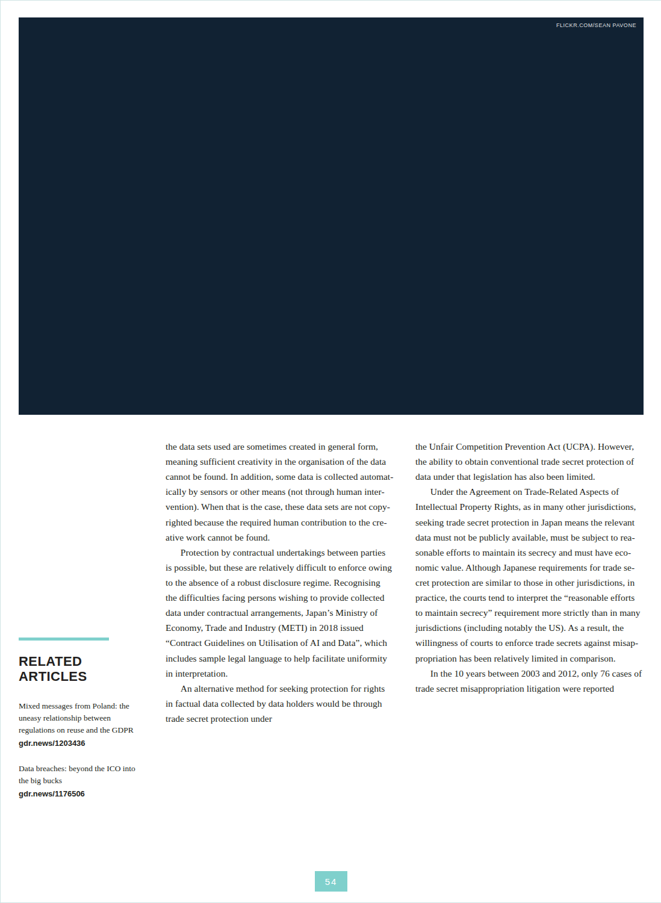FLICKR.COM/SEAN PAVONE
RELATED
ARTICLES
Mixed messages from Poland: the uneasy relationship between regulations on reuse and the GDPR gdr.news/1203436
Data breaches: beyond the ICO into the big bucks gdr.news/1176506
the data sets used are sometimes created in general form, meaning sufficient creativity in the organisation of the data cannot be found. In addition, some data is collected automatically by sensors or other means (not through human intervention). When that is the case, these data sets are not copyrighted because the required human contribution to the creative work cannot be found.
Protection by contractual undertakings between parties is possible, but these are relatively difficult to enforce owing to the absence of a robust disclosure regime. Recognising the difficulties facing persons wishing to provide collected data under contractual arrangements, Japan’s Ministry of Economy, Trade and Industry (METI) in 2018 issued “Contract Guidelines on Utilisation of AI and Data”, which includes sample legal language to help facilitate uniformity in interpretation.
An alternative method for seeking protection for rights in factual data collected by data holders would be through trade secret protection under
the Unfair Competition Prevention Act (UCPA). However, the ability to obtain conventional trade secret protection of data under that legislation has also been limited.
Under the Agreement on Trade-Related Aspects of Intellectual Property Rights, as in many other jurisdictions, seeking trade secret protection in Japan means the relevant data must not be publicly available, must be subject to reasonable efforts to maintain its secrecy and must have economic value. Although Japanese requirements for trade secret protection are similar to those in other jurisdictions, in practice, the courts tend to interpret the “reasonable efforts to maintain secrecy” requirement more strictly than in many jurisdictions (including notably the US). As a result, the willingness of courts to enforce trade secrets against misappropriation has been relatively limited in comparison.
In the 10 years between 2003 and 2012, only 76 cases of trade secret misappropriation litigation were reported
54